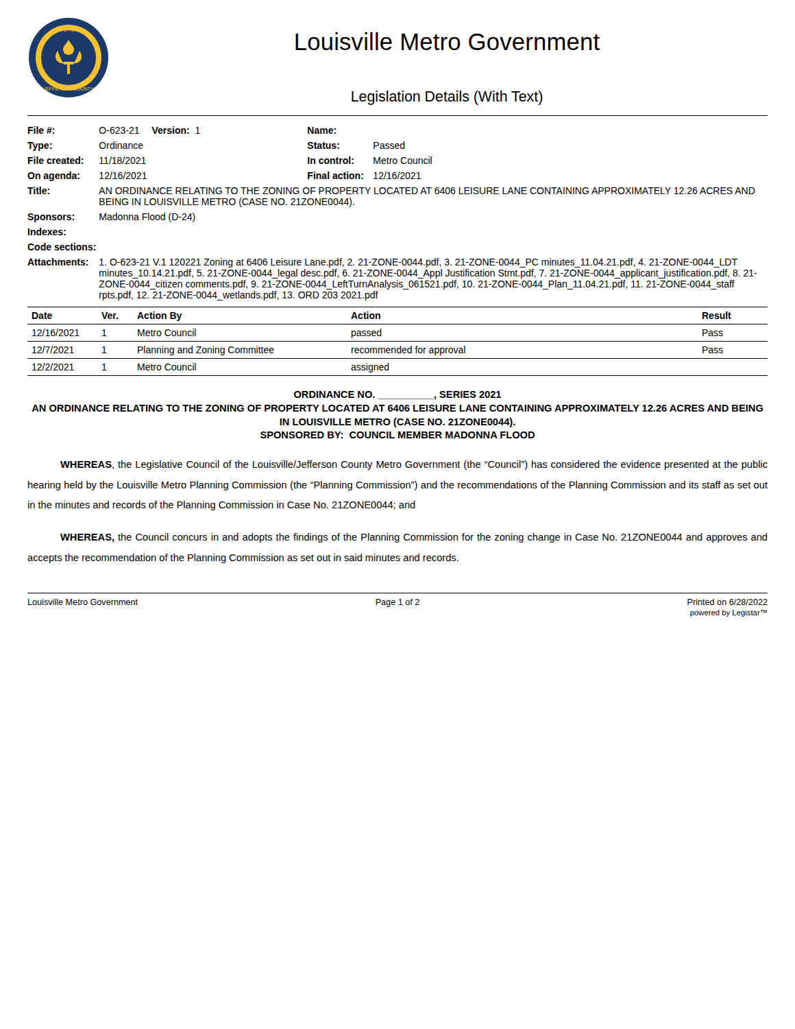1778 JEFFERSON COUNTY LOUISVILLE
Louisville Metro Government
Legislation Details (With Text)
| File #: | O-623-21 Version: 1 | Name: | |
| Type: | Ordinance | Status: | Passed |
| File created: | 11/18/2021 | In control: | Metro Council |
| On agenda: | 12/16/2021 | Final action: | 12/16/2021 |
| Title: | AN ORDINANCE RELATING TO THE ZONING OF PROPERTY LOCATED AT 6406 LEISURE LANE CONTAINING APPROXIMATELY 12.26 ACRES AND BEING IN LOUISVILLE METRO (CASE NO. 21ZONE0044). |
| Sponsors: | Madonna Flood (D-24) |
| Indexes: | |
| Code sections: | |
| Attachments: | 1. O-623-21 V.1 120221 Zoning at 6406 Leisure Lane.pdf, 2. 21-ZONE-0044.pdf, 3. 21-ZONE-0044_PC minutes_11.04.21.pdf, 4. 21-ZONE-0044_LDT minutes_10.14.21.pdf, 5. 21-ZONE-0044_legal desc.pdf, 6. 21-ZONE-0044_Appl Justification Stmt.pdf, 7. 21-ZONE-0044_applicant_justification.pdf, 8. 21-ZONE-0044_citizen comments.pdf, 9. 21-ZONE-0044_LeftTurnAnalysis_061521.pdf, 10. 21-ZONE-0044_Plan_11.04.21.pdf, 11. 21-ZONE-0044_staff rpts.pdf, 12. 21-ZONE-0044_wetlands.pdf, 13. ORD 203 2021.pdf |
| Date | Ver. | Action By | Action | Result |
| --- | --- | --- | --- | --- |
| 12/16/2021 | 1 | Metro Council | passed | Pass |
| 12/7/2021 | 1 | Planning and Zoning Committee | recommended for approval | Pass |
| 12/2/2021 | 1 | Metro Council | assigned | |
ORDINANCE NO. __________, SERIES 2021 AN ORDINANCE RELATING TO THE ZONING OF PROPERTY LOCATED AT 6406 LEISURE LANE CONTAINING APPROXIMATELY 12.26 ACRES AND BEING IN LOUISVILLE METRO (CASE NO. 21ZONE0044). SPONSORED BY: COUNCIL MEMBER MADONNA FLOOD
WHEREAS, the Legislative Council of the Louisville/Jefferson County Metro Government (the “Council”) has considered the evidence presented at the public hearing held by the Louisville Metro Planning Commission (the “Planning Commission”) and the recommendations of the Planning Commission and its staff as set out in the minutes and records of the Planning Commission in Case No. 21ZONE0044; and
WHEREAS, the Council concurs in and adopts the findings of the Planning Commission for the zoning change in Case No. 21ZONE0044 and approves and accepts the recommendation of the Planning Commission as set out in said minutes and records.
Louisville Metro Government
Page 1 of 2
Printed on 6/28/2022 powered by Legistar™